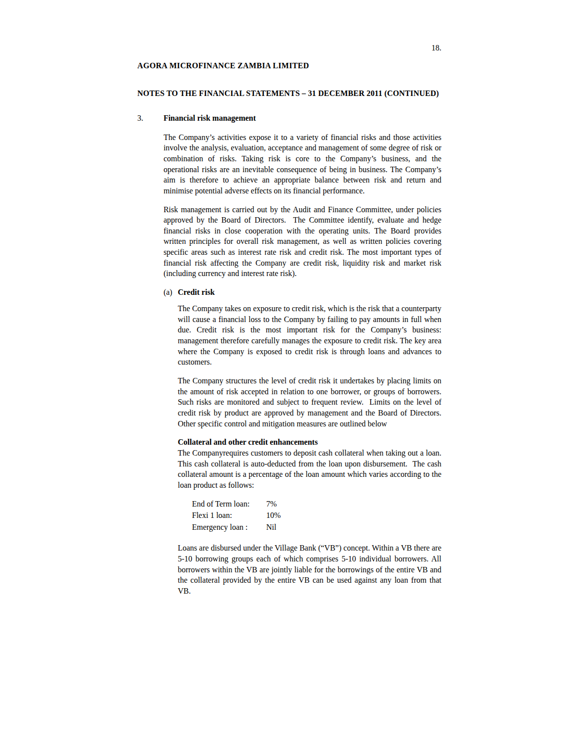18.
AGORA MICROFINANCE ZAMBIA LIMITED
NOTES TO THE FINANCIAL STATEMENTS – 31 DECEMBER 2011 (CONTINUED)
3.
Financial risk management
The Company’s activities expose it to a variety of financial risks and those activities involve the analysis, evaluation, acceptance and management of some degree of risk or combination of risks. Taking risk is core to the Company’s business, and the operational risks are an inevitable consequence of being in business. The Company’s aim is therefore to achieve an appropriate balance between risk and return and minimise potential adverse effects on its financial performance.
Risk management is carried out by the Audit and Finance Committee, under policies approved by the Board of Directors. The Committee identify, evaluate and hedge financial risks in close cooperation with the operating units. The Board provides written principles for overall risk management, as well as written policies covering specific areas such as interest rate risk and credit risk. The most important types of financial risk affecting the Company are credit risk, liquidity risk and market risk (including currency and interest rate risk).
(a)
Credit risk
The Company takes on exposure to credit risk, which is the risk that a counterparty will cause a financial loss to the Company by failing to pay amounts in full when due. Credit risk is the most important risk for the Company’s business: management therefore carefully manages the exposure to credit risk. The key area where the Company is exposed to credit risk is through loans and advances to customers.
The Company structures the level of credit risk it undertakes by placing limits on the amount of risk accepted in relation to one borrower, or groups of borrowers. Such risks are monitored and subject to frequent review. Limits on the level of credit risk by product are approved by management and the Board of Directors. Other specific control and mitigation measures are outlined below
Collateral and other credit enhancements
The Companyrequires customers to deposit cash collateral when taking out a loan. This cash collateral is auto-deducted from the loan upon disbursement. The cash collateral amount is a percentage of the loan amount which varies according to the loan product as follows:
| End of Term loan: | 7% |
| Flexi 1 loan: | 10% |
| Emergency loan : | Nil |
Loans are disbursed under the Village Bank (“VB”) concept. Within a VB there are 5-10 borrowing groups each of which comprises 5-10 individual borrowers. All borrowers within the VB are jointly liable for the borrowings of the entire VB and the collateral provided by the entire VB can be used against any loan from that VB.